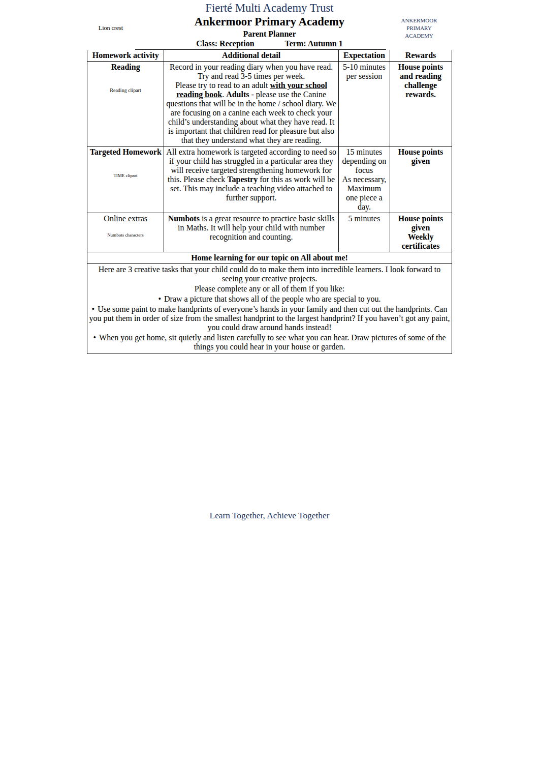Fierté Multi Academy Trust
Ankermoor Primary Academy
Parent Planner
Class: Reception Term: Autumn 1
| Homework activity | Additional detail | Expectation | Rewards |
| --- | --- | --- | --- |
| Reading | Record in your reading diary when you have read. Try and read 3-5 times per week. Please try to read to an adult with your school reading book . Adults - please use the Canine questions that will be in the home / school diary. We are focusing on a canine each week to check your child’s understanding about what they have read. It is important that children read for pleasure but also that they understand what they are reading. | 5-10 minutes per session | House points and reading challenge rewards. |
| Targeted Homework | All extra homework is targeted according to need so if your child has struggled in a particular area they will receive targeted strengthening homework for this. Please check Tapestry for this as work will be set. This may include a teaching video attached to further support. | 15 minutes depending on focus As necessary, Maximum one piece a day. | House points given |
| Online extras | Numbots is a great resource to practice basic skills in Maths. It will help your child with number recognition and counting. | 5 minutes | House points given Weekly certificates |
| Home learning for our topic on All about me! |
| Here are 3 creative tasks that your child could do to make them into incredible learners. I look forward to seeing your creative projects. Please complete any or all of them if you like: Draw a picture that shows all of the people who are special to you. Use some paint to make handprints of everyone’s hands in your family and then cut out the handprints. Can you put them in order of size from the smallest handprint to the largest handprint? If you haven’t got any paint, you could draw around hands instead! When you get home, sit quietly and listen carefully to see what you can hear. Draw pictures of some of the things you could hear in your house or garden. |
Learn Together, Achieve Together